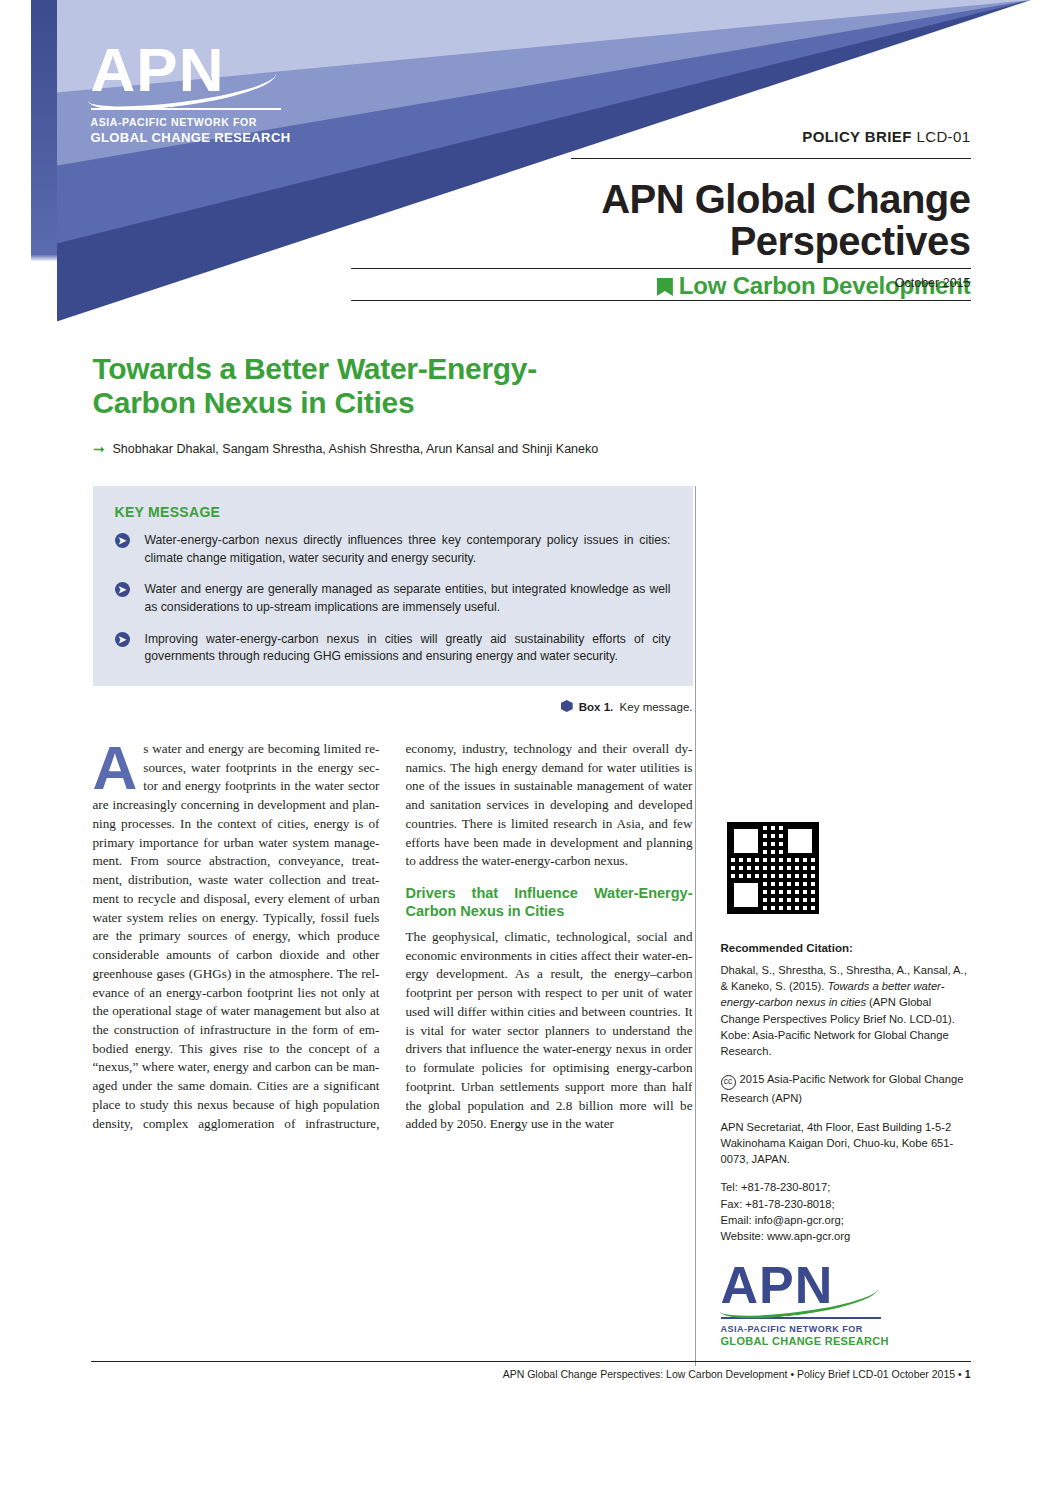APN
ASIA-PACIFIC NETWORK FOR
GLOBAL CHANGE RESEARCH
POLICY BRIEF LCD-01
APN Global Change Perspectives
Low Carbon Development
October 2015
Towards a Better Water-Energy-
Carbon Nexus in Cities
➞Shobhakar Dhakal, Sangam Shrestha, Ashish Shrestha, Arun Kansal and Shinji Kaneko
KEY MESSAGE
➤Water-energy-carbon nexus directly influences three key contemporary policy issues in cities: climate change mitigation, water security and energy security.
➤Water and energy are generally managed as separate entities, but integrated knowledge as well as considerations to up-stream implications are immensely useful.
➤Improving water-energy-carbon nexus in cities will greatly aid sustainability efforts of city governments through reducing GHG emissions and ensuring energy and water security.
Box 1. Key message.
As water and energy are becoming limited resources, water footprints in the energy sector and energy footprints in the water sector are increasingly concerning in development and planning processes. In the context of cities, energy is of primary importance for urban water system management. From source abstraction, conveyance, treatment, distribution, waste water collection and treatment to recycle and disposal, every element of urban water system relies on energy. Typically, fossil fuels are the primary sources of energy, which produce considerable amounts of carbon dioxide and other greenhouse gases (GHGs) in the atmosphere. The relevance of an energy-carbon footprint lies not only at the operational stage of water management but also at the construction of infrastructure in the form of embodied energy. This gives rise to the concept of a “nexus,” where water, energy and carbon can be managed under the same domain. Cities are a significant place to study this nexus because of high population density, complex agglomeration of infrastructure, economy, industry, technology and their overall dynamics. The high energy demand for water utilities is one of the issues in sustainable management of water and sanitation services in developing and developed countries. There is limited research in Asia, and few efforts have been made in development and planning to address the water-energy-carbon nexus.
Drivers that Influence Water-Energy-Carbon Nexus in Cities
The geophysical, climatic, technological, social and economic environments in cities affect their water-energy development. As a result, the energy–carbon footprint per person with respect to per unit of water used will differ within cities and between countries. It is vital for water sector planners to understand the drivers that influence the water-energy nexus in order to formulate policies for optimising energy-carbon footprint. Urban settlements support more than half the global population and 2.8 billion more will be added by 2050. Energy use in the water
Recommended Citation:
Dhakal, S., Shrestha, S., Shrestha, A., Kansal, A., & Kaneko, S. (2015). Towards a better water-energy-carbon nexus in cities (APN Global Change Perspectives Policy Brief No. LCD-01). Kobe: Asia-Pacific Network for Global Change Research.
cc2015 Asia-Pacific Network for Global Change Research (APN)
APN Secretariat, 4th Floor, East Building 1-5-2 Wakinohama Kaigan Dori, Chuo-ku, Kobe 651-0073, JAPAN.
Tel: +81-78-230-8017;
Fax: +81-78-230-8018;
Email: info@apn-gcr.org;
Website: www.apn-gcr.org
APN
ASIA-PACIFIC NETWORK FOR
GLOBAL CHANGE RESEARCH
APN Global Change Perspectives: Low Carbon Development • Policy Brief LCD-01 October 2015 • 1